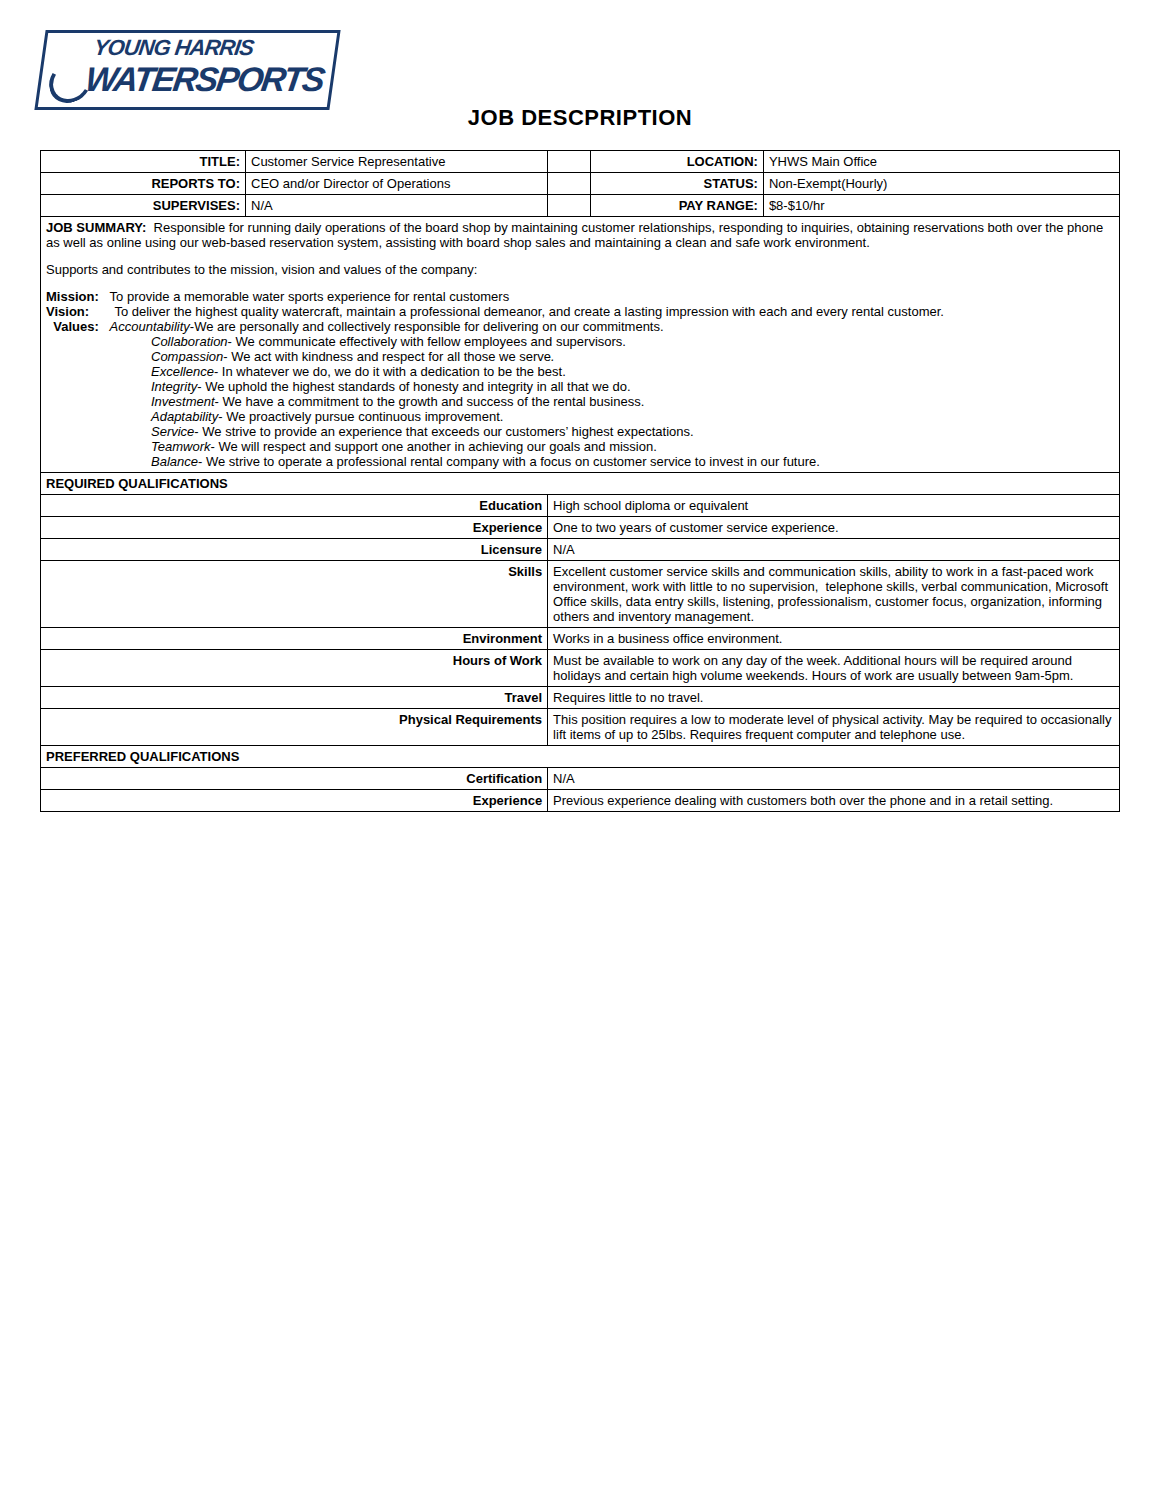YOUNG HARRIS
WATERSPORTS
JOB DESCPRIPTION
| TITLE: | Customer Service Representative | | LOCATION: | YHWS Main Office |
| REPORTS TO: | CEO and/or Director of Operations | | STATUS: | Non-Exempt(Hourly) |
| SUPERVISES: | N/A | | PAY RANGE: | $8-$10/hr |
| JOB SUMMARY: Responsible for running daily operations of the board shop by maintaining customer relationships, responding to inquiries, obtaining reservations both over the phone as well as online using our web-based reservation system, assisting with board shop sales and maintaining a clean and safe work environment. Supports and contributes to the mission, vision and values of the company: Mission: To provide a memorable water sports experience for rental customers Vision: To deliver the highest quality watercraft, maintain a professional demeanor, and create a lasting impression with each and every rental customer. Values: Accountability -We are personally and collectively responsible for delivering on our commitments. Collaboration - We communicate effectively with fellow employees and supervisors. Compassion - We act with kindness and respect for all those we serve . Excellence - In whatever we do, we do it with a dedication to be the best. Integrity - We uphold the highest standards of honesty and integrity in all that we do. Investment - We have a commitment to the growth and success of the rental business. Adaptability - We proactively pursue continuous improvement. Service - We strive to provide an experience that exceeds our customers’ highest expectations. Teamwork - We will respect and support one another in achieving our goals and mission. Balance - We strive to operate a professional rental company with a focus on customer service to invest in our future. |
| REQUIRED QUALIFICATIONS |
| Education | High school diploma or equivalent |
| Experience | One to two years of customer service experience. |
| Licensure | N/A |
| Skills | Excellent customer service skills and communication skills, ability to work in a fast-paced work environment, work with little to no supervision, telephone skills, verbal communication, Microsoft Office skills, data entry skills, listening, professionalism, customer focus, organization, informing others and inventory management. |
| Environment | Works in a business office environment. |
| Hours of Work | Must be available to work on any day of the week. Additional hours will be required around holidays and certain high volume weekends. Hours of work are usually between 9am-5pm. |
| Travel | Requires little to no travel. |
| Physical Requirements | This position requires a low to moderate level of physical activity. May be required to occasionally lift items of up to 25lbs. Requires frequent computer and telephone use. |
| PREFERRED QUALIFICATIONS |
| Certification | N/A |
| Experience | Previous experience dealing with customers both over the phone and in a retail setting. |